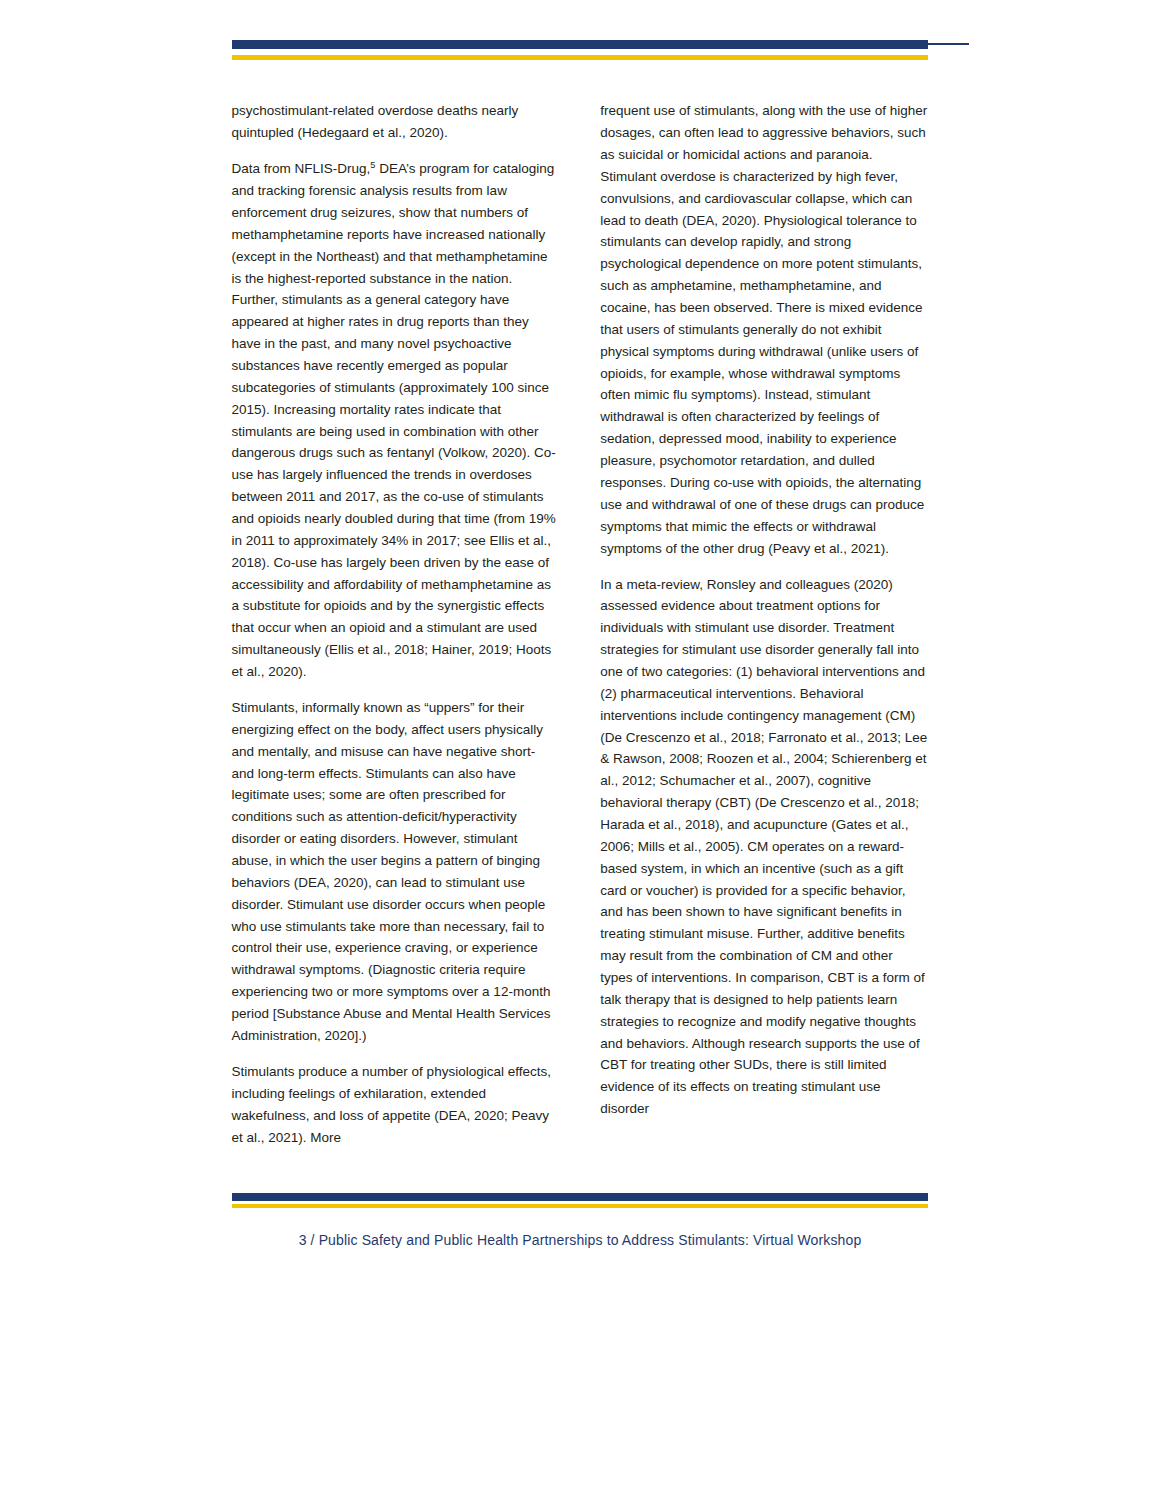psychostimulant-related overdose deaths nearly quintupled (Hedegaard et al., 2020).
Data from NFLIS-Drug,5 DEA’s program for cataloging and tracking forensic analysis results from law enforcement drug seizures, show that numbers of methamphetamine reports have increased nationally (except in the Northeast) and that methamphetamine is the highest-reported substance in the nation. Further, stimulants as a general category have appeared at higher rates in drug reports than they have in the past, and many novel psychoactive substances have recently emerged as popular subcategories of stimulants (approximately 100 since 2015). Increasing mortality rates indicate that stimulants are being used in combination with other dangerous drugs such as fentanyl (Volkow, 2020). Co-use has largely influenced the trends in overdoses between 2011 and 2017, as the co-use of stimulants and opioids nearly doubled during that time (from 19% in 2011 to approximately 34% in 2017; see Ellis et al., 2018). Co-use has largely been driven by the ease of accessibility and affordability of methamphetamine as a substitute for opioids and by the synergistic effects that occur when an opioid and a stimulant are used simultaneously (Ellis et al., 2018; Hainer, 2019; Hoots et al., 2020).
Stimulants, informally known as “uppers” for their energizing effect on the body, affect users physically and mentally, and misuse can have negative short- and long-term effects. Stimulants can also have legitimate uses; some are often prescribed for conditions such as attention-deficit/hyperactivity disorder or eating disorders. However, stimulant abuse, in which the user begins a pattern of binging behaviors (DEA, 2020), can lead to stimulant use disorder. Stimulant use disorder occurs when people who use stimulants take more than necessary, fail to control their use, experience craving, or experience withdrawal symptoms. (Diagnostic criteria require experiencing two or more symptoms over a 12-month period [Substance Abuse and Mental Health Services Administration, 2020].)
Stimulants produce a number of physiological effects, including feelings of exhilaration, extended wakefulness, and loss of appetite (DEA, 2020; Peavy et al., 2021). More
frequent use of stimulants, along with the use of higher dosages, can often lead to aggressive behaviors, such as suicidal or homicidal actions and paranoia. Stimulant overdose is characterized by high fever, convulsions, and cardiovascular collapse, which can lead to death (DEA, 2020). Physiological tolerance to stimulants can develop rapidly, and strong psychological dependence on more potent stimulants, such as amphetamine, methamphetamine, and cocaine, has been observed. There is mixed evidence that users of stimulants generally do not exhibit physical symptoms during withdrawal (unlike users of opioids, for example, whose withdrawal symptoms often mimic flu symptoms). Instead, stimulant withdrawal is often characterized by feelings of sedation, depressed mood, inability to experience pleasure, psychomotor retardation, and dulled responses. During co-use with opioids, the alternating use and withdrawal of one of these drugs can produce symptoms that mimic the effects or withdrawal symptoms of the other drug (Peavy et al., 2021).
In a meta-review, Ronsley and colleagues (2020) assessed evidence about treatment options for individuals with stimulant use disorder. Treatment strategies for stimulant use disorder generally fall into one of two categories: (1) behavioral interventions and (2) pharmaceutical interventions. Behavioral interventions include contingency management (CM) (De Crescenzo et al., 2018; Farronato et al., 2013; Lee & Rawson, 2008; Roozen et al., 2004; Schierenberg et al., 2012; Schumacher et al., 2007), cognitive behavioral therapy (CBT) (De Crescenzo et al., 2018; Harada et al., 2018), and acupuncture (Gates et al., 2006; Mills et al., 2005). CM operates on a reward-based system, in which an incentive (such as a gift card or voucher) is provided for a specific behavior, and has been shown to have significant benefits in treating stimulant misuse. Further, additive benefits may result from the combination of CM and other types of interventions. In comparison, CBT is a form of talk therapy that is designed to help patients learn strategies to recognize and modify negative thoughts and behaviors. Although research supports the use of CBT for treating other SUDs, there is still limited evidence of its effects on treating stimulant use disorder
3 / Public Safety and Public Health Partnerships to Address Stimulants: Virtual Workshop